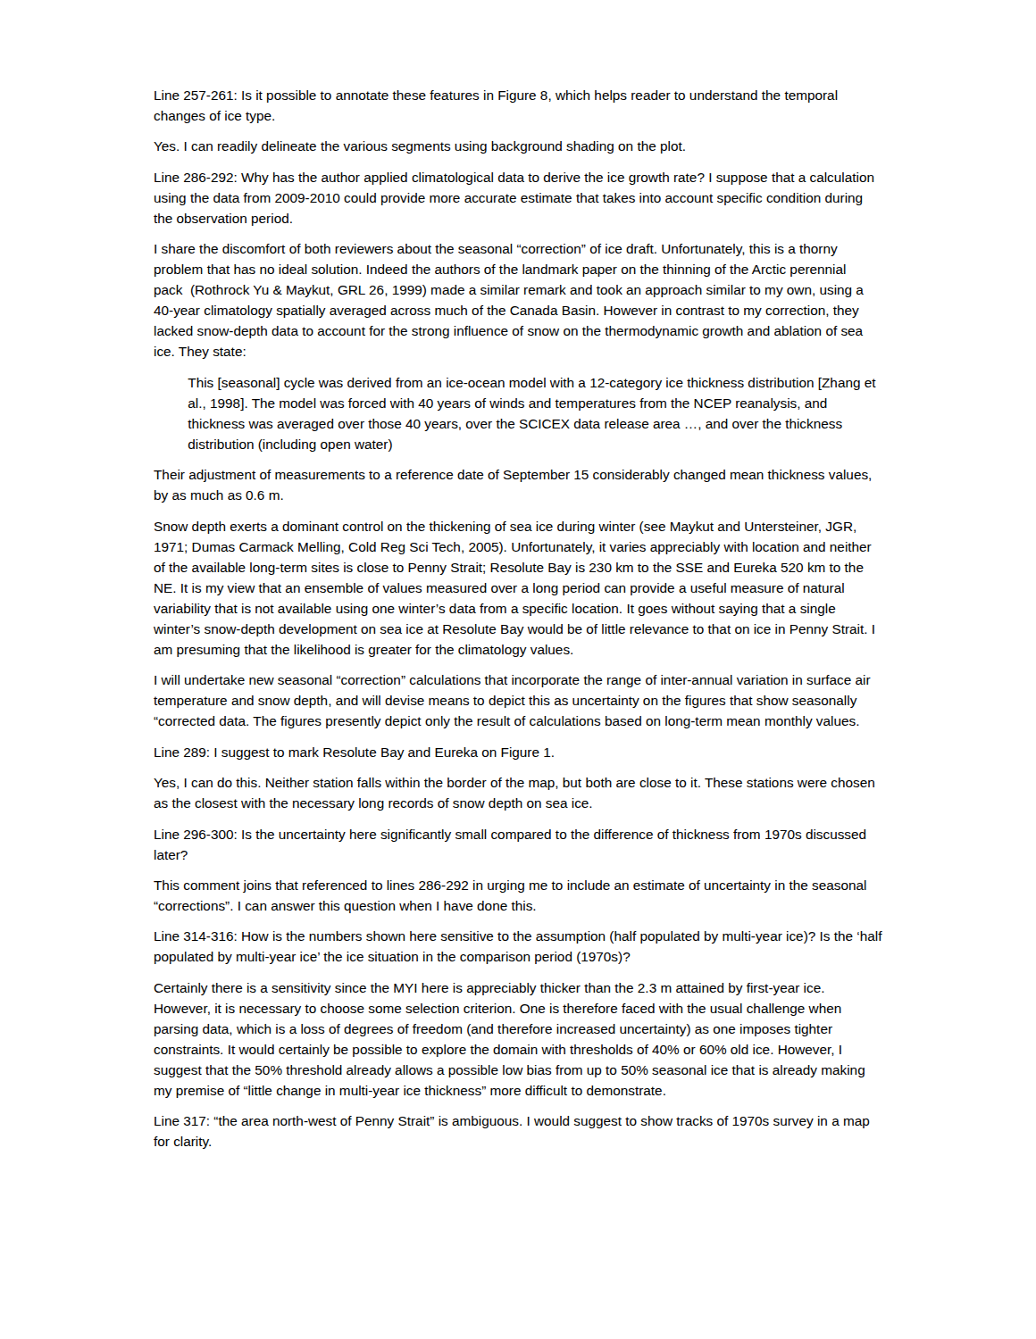Line 257-261: Is it possible to annotate these features in Figure 8, which helps reader to understand the temporal changes of ice type.
Yes. I can readily delineate the various segments using background shading on the plot.
Line 286-292: Why has the author applied climatological data to derive the ice growth rate? I suppose that a calculation using the data from 2009-2010 could provide more accurate estimate that takes into account specific condition during the observation period.
I share the discomfort of both reviewers about the seasonal “correction” of ice draft. Unfortunately, this is a thorny problem that has no ideal solution. Indeed the authors of the landmark paper on the thinning of the Arctic perennial pack (Rothrock Yu & Maykut, GRL 26, 1999) made a similar remark and took an approach similar to my own, using a 40-year climatology spatially averaged across much of the Canada Basin. However in contrast to my correction, they lacked snow-depth data to account for the strong influence of snow on the thermodynamic growth and ablation of sea ice. They state:
This [seasonal] cycle was derived from an ice-ocean model with a 12-category ice thickness distribution [Zhang et al., 1998]. The model was forced with 40 years of winds and temperatures from the NCEP reanalysis, and thickness was averaged over those 40 years, over the SCICEX data release area …, and over the thickness distribution (including open water)
Their adjustment of measurements to a reference date of September 15 considerably changed mean thickness values, by as much as 0.6 m.
Snow depth exerts a dominant control on the thickening of sea ice during winter (see Maykut and Untersteiner, JGR, 1971; Dumas Carmack Melling, Cold Reg Sci Tech, 2005). Unfortunately, it varies appreciably with location and neither of the available long-term sites is close to Penny Strait; Resolute Bay is 230 km to the SSE and Eureka 520 km to the NE. It is my view that an ensemble of values measured over a long period can provide a useful measure of natural variability that is not available using one winter’s data from a specific location. It goes without saying that a single winter’s snow-depth development on sea ice at Resolute Bay would be of little relevance to that on ice in Penny Strait. I am presuming that the likelihood is greater for the climatology values.
I will undertake new seasonal “correction” calculations that incorporate the range of inter-annual variation in surface air temperature and snow depth, and will devise means to depict this as uncertainty on the figures that show seasonally “corrected data. The figures presently depict only the result of calculations based on long-term mean monthly values.
Line 289: I suggest to mark Resolute Bay and Eureka on Figure 1.
Yes, I can do this. Neither station falls within the border of the map, but both are close to it. These stations were chosen as the closest with the necessary long records of snow depth on sea ice.
Line 296-300: Is the uncertainty here significantly small compared to the difference of thickness from 1970s discussed later?
This comment joins that referenced to lines 286-292 in urging me to include an estimate of uncertainty in the seasonal “corrections”. I can answer this question when I have done this.
Line 314-316: How is the numbers shown here sensitive to the assumption (half populated by multi-year ice)? Is the ‘half populated by multi-year ice’ the ice situation in the comparison period (1970s)?
Certainly there is a sensitivity since the MYI here is appreciably thicker than the 2.3 m attained by first-year ice. However, it is necessary to choose some selection criterion. One is therefore faced with the usual challenge when parsing data, which is a loss of degrees of freedom (and therefore increased uncertainty) as one imposes tighter constraints. It would certainly be possible to explore the domain with thresholds of 40% or 60% old ice. However, I suggest that the 50% threshold already allows a possible low bias from up to 50% seasonal ice that is already making my premise of “little change in multi-year ice thickness” more difficult to demonstrate.
Line 317: “the area north-west of Penny Strait” is ambiguous. I would suggest to show tracks of 1970s survey in a map for clarity.